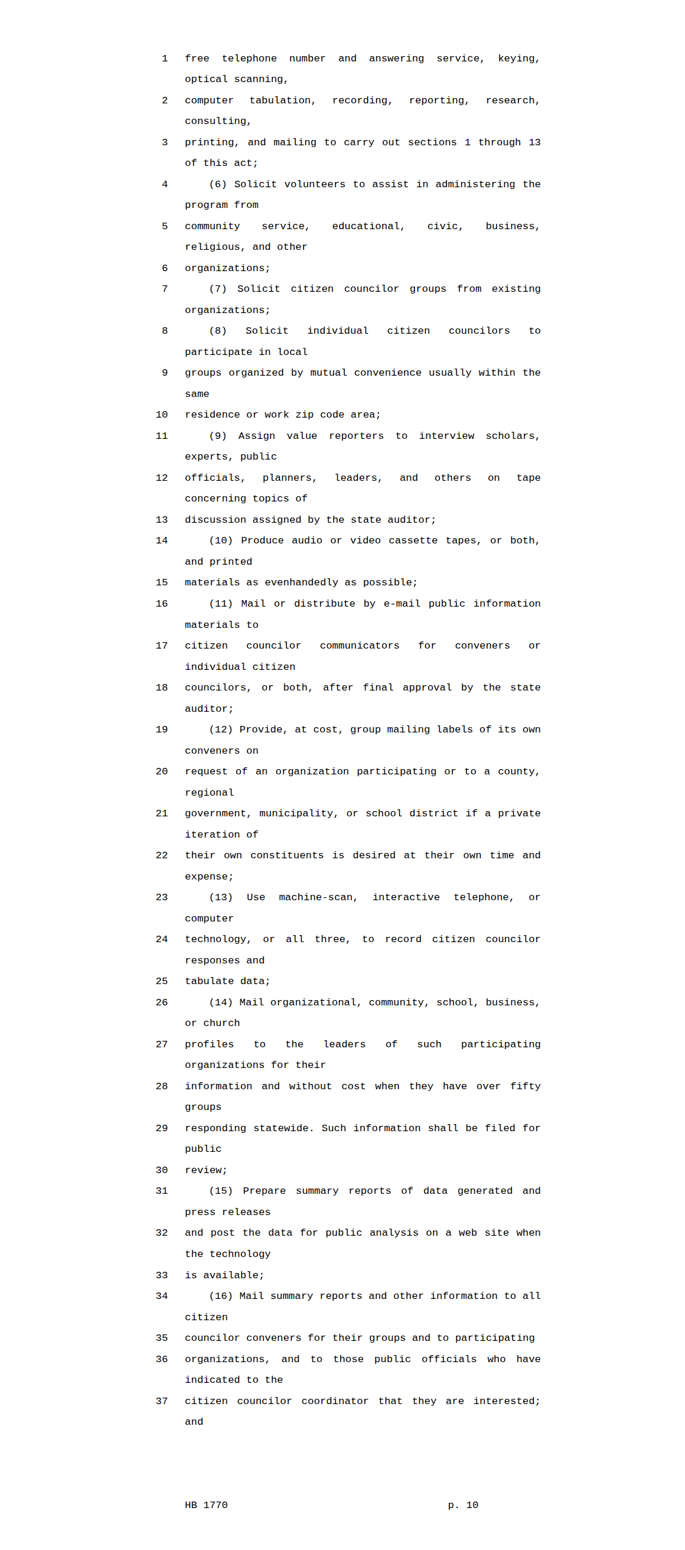free telephone number and answering service, keying, optical scanning,
computer tabulation, recording, reporting, research, consulting,
printing, and mailing to carry out sections 1 through 13 of this act;
(6) Solicit volunteers to assist in administering the program from
community service, educational, civic, business, religious, and other
organizations;
(7) Solicit citizen councilor groups from existing organizations;
(8) Solicit individual citizen councilors to participate in local
groups organized by mutual convenience usually within the same
residence or work zip code area;
(9) Assign value reporters to interview scholars, experts, public
officials, planners, leaders, and others on tape concerning topics of
discussion assigned by the state auditor;
(10) Produce audio or video cassette tapes, or both, and printed
materials as evenhandedly as possible;
(11) Mail or distribute by e-mail public information materials to
citizen councilor communicators for conveners or individual citizen
councilors, or both, after final approval by the state auditor;
(12) Provide, at cost, group mailing labels of its own conveners on
request of an organization participating or to a county, regional
government, municipality, or school district if a private iteration of
their own constituents is desired at their own time and expense;
(13) Use machine-scan, interactive telephone, or computer
technology, or all three, to record citizen councilor responses and
tabulate data;
(14) Mail organizational, community, school, business, or church
profiles to the leaders of such participating organizations for their
information and without cost when they have over fifty groups
responding statewide. Such information shall be filed for public
review;
(15) Prepare summary reports of data generated and press releases
and post the data for public analysis on a web site when the technology
is available;
(16) Mail summary reports and other information to all citizen
councilor conveners for their groups and to participating
organizations, and to those public officials who have indicated to the
citizen councilor coordinator that they are interested; and
HB 1770 p. 10